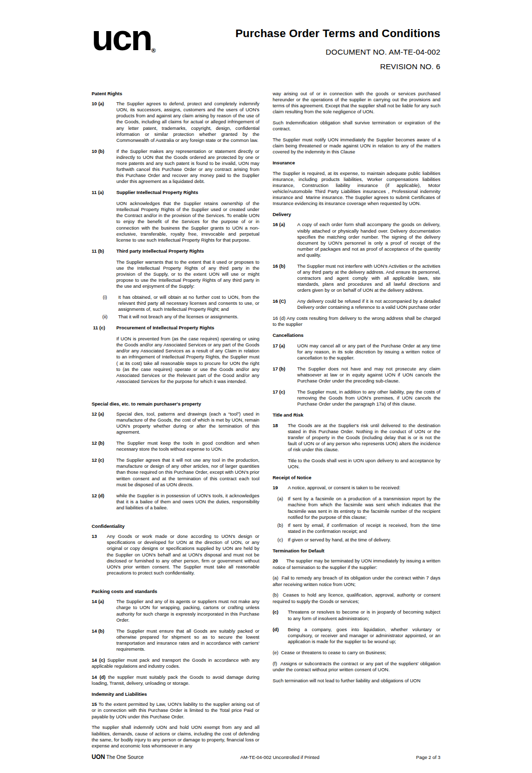ucn®
Purchase Order Terms and Conditions
DOCUMENT NO. AM-TE-04-002
REVISION NO. 6
Patent Rights
10 (a)
The Supplier agrees to defend, protect and completely indemnify UON, its successors, assigns, customers and the users of UON's products from and against any claim arising by reason of the use of the Goods, including all claims for actual or alleged infringement of any letter patent, trademarks, copyright, design, confidential information or similar protection whether granted by the Commonwealth of Australia or any foreign state or the common law.
10 (b)
If the Supplier makes any representation or statement directly or indirectly to UON that the Goods ordered are protected by one or more patents and any such patent is found to be invalid, UON may forthwith cancel this Purchase Order or any contract arising from this Purchase Order and recover any money paid to the Supplier under this agreement as a liquidated debt.
11 (a)
Supplier Intellectual Property Rights
UON acknowledges that the Supplier retains ownership of the Intellectual Property Rights of the Supplier used or created under the Contract and/or in the provision of the Services. To enable UON to enjoy the benefit of the Services for the purpose of or in connection with the business the Supplier grants to UON a non-exclusive, transferable, royalty free, irrevocable and perpetual license to use such Intellectual Property Rights for that purpose.
11 (b)
Third party Intellectual Property Rights
The Supplier warrants that to the extent that it used or proposes to use the Intellectual Property Rights of any third party in the provision of the Supply, or to the extent UON will use or might propose to use the Intellectual Property Rights of any third party in the use and enjoyment of the Supply:
(i)
It has obtained, or will obtain at no further cost to UON, from the relevant third party all necessary licenses and consents to use, or assignments of, such Intellectual Property Right; and
(ii)
That it will not breach any of the licenses or assignments.
11 (c)
Procurement of Intellectual Property Rights
If UON is prevented from (as the case requires) operating or using the Goods and/or any Associated Services or any part of the Goods and/or any Associated Services as a result of any Claim in relation to an infringement of Intellectual Property Rights, the Supplier must ( at its cost) take all reasonable steps to procure for UON the right to (as the case requires) operate or use the Goods and/or any Associated Services or the Relevant part of the Good and/or any Associated Services for the purpose for which it was intended.
Special dies, etc. to remain purchaser's property
12 (a)
Special dies, tool, patterns and drawings (each a “tool”) used in manufacture of the Goods, the cost of which is met by UON, remain UON's property whether during or after the termination of this agreement.
12 (b)
The Supplier must keep the tools in good condition and when necessary store the tools without expense to UON.
12 (c)
The Supplier agrees that it will not use any tool in the production, manufacture or design of any other articles, nor of larger quantities than those required on this Purchase Order, except with UON's prior written consent and at the termination of this contract each tool must be disposed of as UON directs.
12 (d)
while the Supplier is in possession of UON's tools, it acknowledges that it is a bailee of them and owes UON the duties, responsibility and liabilities of a bailee.
Confidentiality
13
Any Goods or work made or done according to UON's design or specifications or developed for UON at the direction of UON, or any original or copy designs or specifications supplied by UON are held by the Supplier on UON's behalf and at UON's disposal and must not be disclosed or furnished to any other person, firm or government without UON's prior written consent. The Supplier must take all reasonable precautions to protect such confidentiality.
Packing costs and standards
14 (a)
The Supplier and any of its agents or suppliers must not make any charge to UON for wrapping, packing, cartons or crafting unless authority for such charge is expressly incorporated in this Purchase Order.
14 (b)
The Supplier must ensure that all Goods are suitably packed or otherwise prepared for shipment so as to secure the lowest transportation and insurance rates and in accordance with carriers' requirements.
14 (c) Supplier must pack and transport the Goods in accordance with any applicable regulations and industry codes.
14 (d) the supplier must suitably pack the Goods to avoid damage during loading, Transit, delivery, unloading or storage.
Indemnity and Liabilities
15 To the extent permitted by Law, UON's liability to the supplier arising out of or in connection with this Purchase Order is limited to the Total price Paid or payable by UON under this Purchase Order.
The supplier shall indemnify UON and hold UON exempt from any and all liabilities, demands, cause of actions or claims, including the cost of defending the same, for bodily injury to any person or damage to property, financial loss or expense and economic loss whomsoever in any
way arising out of or in connection with the goods or services purchased hereunder or the operations of the supplier in carrying out the provisions and terms of this agreement. Except that the supplier shall not be liable for any such claim resulting from the sole negligence of UON.
Such Indemnification obligation shall survive termination or expiration of the contract.
The Supplier must notify UON immediately the Supplier becomes aware of a claim being threatened or made against UON in relation to any of the matters covered by the indemnity in this Clause
Insurance
The Supplier is required, at its expense, to maintain adequate public liabilities insurance, including products liabilities, Worker compensations liabilities insurance, Construction liability insurance (if applicable), Motor vehicle/Automobile Third Party Liabilities insurances , Professional indemnity insurance and Marine insurance. The Supplier agrees to submit Certificates of Insurance evidencing its insurance coverage when requested by UON.
Delivery
16 (a)
A copy of each order form shall accompany the goods on delivery, visibly attached or physically handed over. Delivery documentation specifies the matching order number. The signing of the delivery document by UON's personnel is only a proof of receipt of the number of packages and not as proof of acceptance of the quantity and quality.
16 (b)
The Supplier must not interfere with UON's Activities or the activities of any third party at the delivery address. And ensure its personnel, contractors and agent comply with all applicable laws, site standards, plans and procedures and all lawful directions and orders given by or on behalf of UON at the delivery address.
16 (C)
Any delivery could be refused if it is not accompanied by a detailed Delivery order containing a reference to a valid UON purchase order
16 (d) Any costs resulting from delivery to the wrong address shall be charged to the supplier
Cancellations
17 (a)
UON may cancel all or any part of the Purchase Order at any time for any reason, in its sole discretion by issuing a written notice of cancellation to the supplier.
17 (b)
The Supplier does not have and may not prosecute any claim whatsoever at law or in equity against UON if UON cancels the Purchase Order under the preceding sub-clause.
17 (c)
The Supplier must, in addition to any other liability, pay the costs of removing the Goods from UON's premises, if UON cancels the Purchase Order under the paragraph 17a) of this clause.
Title and Risk
18
The Goods are at the Supplier's risk until delivered to the destination stated in this Purchase Order. Nothing in the conduct of UON or the transfer of property in the Goods (including delay that is or is not the fault of UON or of any person who represents UON) alters the incidence of risk under this clause.
Title to the Goods shall vest in UON upon delivery to and acceptance by UON.
Receipt of Notice
19
A notice, approval, or consent is taken to be received:
(a)
If sent by a facsimile on a production of a transmission report by the machine from which the facsimile was sent which indicates that the facsimile was sent in its entirety to the facsimile number of the recipient notified for the purpose of this clause;
(b)
If sent by email, if confirmation of receipt is received, from the time stated in the confirmation receipt; and
(c)
If given or served by hand, at the time of delivery.
Termination for Default
20 The supplier may be terminated by UON immediately by issuing a written notice of termination to the supplier if the supplier:
(a) Fail to remedy any breach of its obligation under the contract within 7 days after receiving written notice from UON;
(b) Ceases to hold any licence, qualification, approval, authority or consent required to supply the Goods or services;
(c)
Threatens or resolves to become or is in jeopardy of becoming subject to any form of insolvent administration;
(d)
Being a company, goes into liquidation, whether voluntary or compulsory, or receiver and manager or administrator appointed, or an application is made for the supplier to be wound up;
(e) Cease or threatens to cease to carry on Business;
(f) Assigns or subcontracts the contract or any part of the suppliers' obligation under the contract without prior written consent of UON.
Such termination will not lead to further liability and obligations of UON
UON The One Source
AM-TE-04-002 Uncontrolled if Printed
Page 2 of 3